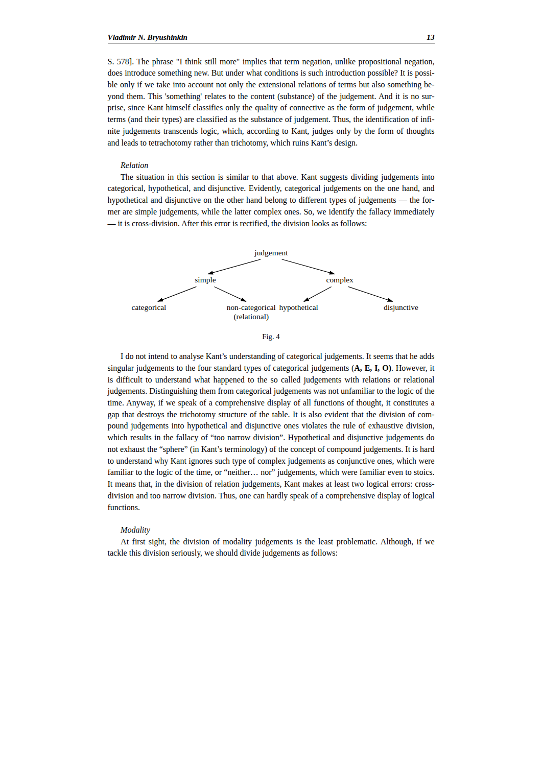Vladimir N. Bryushinkin 13
S. 578]. The phrase "I think still more" implies that term negation, unlike propositional negation, does introduce something new. But under what conditions is such introduction possible? It is possible only if we take into account not only the extensional relations of terms but also something beyond them. This 'something' relates to the content (substance) of the judgement. And it is no surprise, since Kant himself classifies only the quality of connective as the form of judgement, while terms (and their types) are classified as the substance of judgement. Thus, the identification of infinite judgements transcends logic, which, according to Kant, judges only by the form of thoughts and leads to tetrachotomy rather than trichotomy, which ruins Kant’s design.
Relation
The situation in this section is similar to that above. Kant suggests dividing judgements into categorical, hypothetical, and disjunctive. Evidently, categorical judgements on the one hand, and hypothetical and disjunctive on the other hand belong to different types of judgements — the former are simple judgements, while the latter complex ones. So, we identify the fallacy immediately — it is cross-division. After this error is rectified, the division looks as follows:
judgement simple complex categorical non-categorical (relational) hypothetical disjunctive
Fig. 4
I do not intend to analyse Kant’s understanding of categorical judgements. It seems that he adds singular judgements to the four standard types of categorical judgements (A, E, I, O). However, it is difficult to understand what happened to the so called judgements with relations or relational judgements. Distinguishing them from categorical judgements was not unfamiliar to the logic of the time. Anyway, if we speak of a comprehensive display of all functions of thought, it constitutes a gap that destroys the trichotomy structure of the table. It is also evident that the division of compound judgements into hypothetical and disjunctive ones violates the rule of exhaustive division, which results in the fallacy of “too narrow division”. Hypothetical and disjunctive judgements do not exhaust the “sphere” (in Kant’s terminology) of the concept of compound judgements. It is hard to understand why Kant ignores such type of complex judgements as conjunctive ones, which were familiar to the logic of the time, or “neither… nor” judgements, which were familiar even to stoics. It means that, in the division of relation judgements, Kant makes at least two logical errors: cross-division and too narrow division. Thus, one can hardly speak of a comprehensive display of logical functions.
Modality
At first sight, the division of modality judgements is the least problematic. Although, if we tackle this division seriously, we should divide judgements as follows: